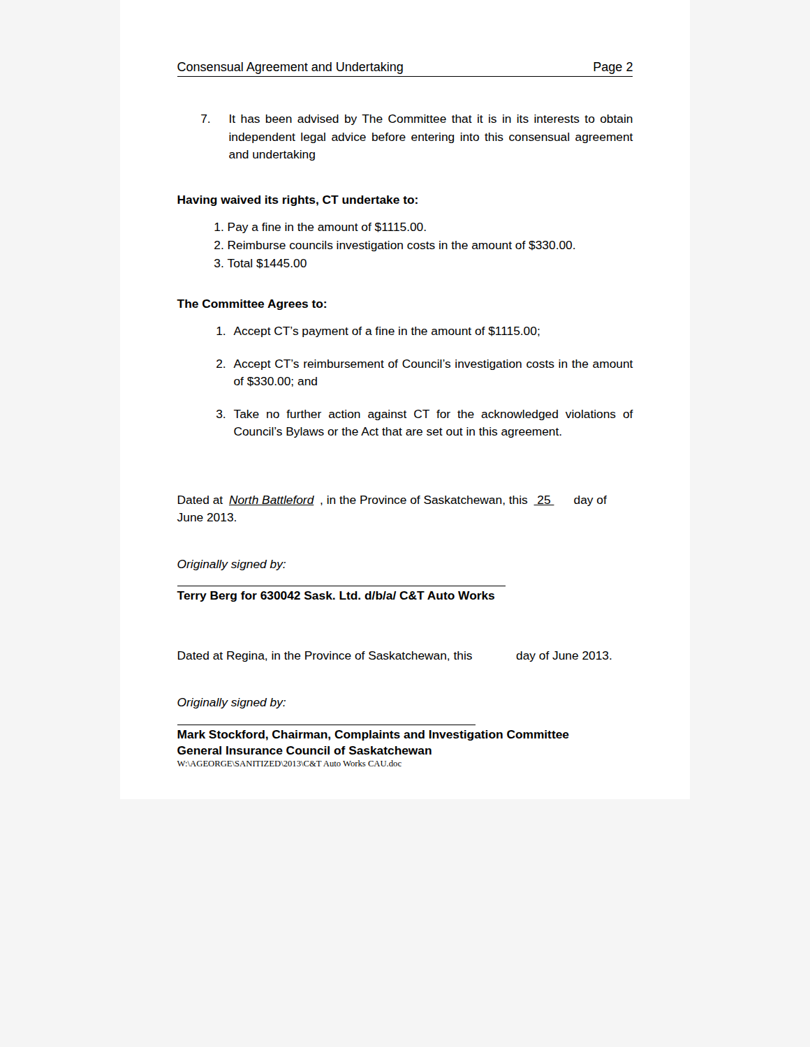Consensual Agreement and Undertaking Page 2
7. It has been advised by The Committee that it is in its interests to obtain independent legal advice before entering into this consensual agreement and undertaking
Having waived its rights, CT undertake to:
Pay a fine in the amount of $1115.00.
Reimburse councils investigation costs in the amount of $330.00.
Total $1445.00
The Committee Agrees to:
Accept CT’s payment of a fine in the amount of $1115.00;
Accept CT’s reimbursement of Council’s investigation costs in the amount of $330.00; and
Take no further action against CT for the acknowledged violations of Council’s Bylaws or the Act that are set out in this agreement.
Dated at North Battleford , in the Province of Saskatchewan, this 25 day of June 2013.
Originally signed by:
Terry Berg for 630042 Sask. Ltd. d/b/a/ C&T Auto Works
Dated at Regina, in the Province of Saskatchewan, this day of June 2013.
Originally signed by:
Mark Stockford, Chairman, Complaints and Investigation Committee
General Insurance Council of Saskatchewan
W:\AGEORGE\SANITIZED\2013\C&T Auto Works CAU.doc